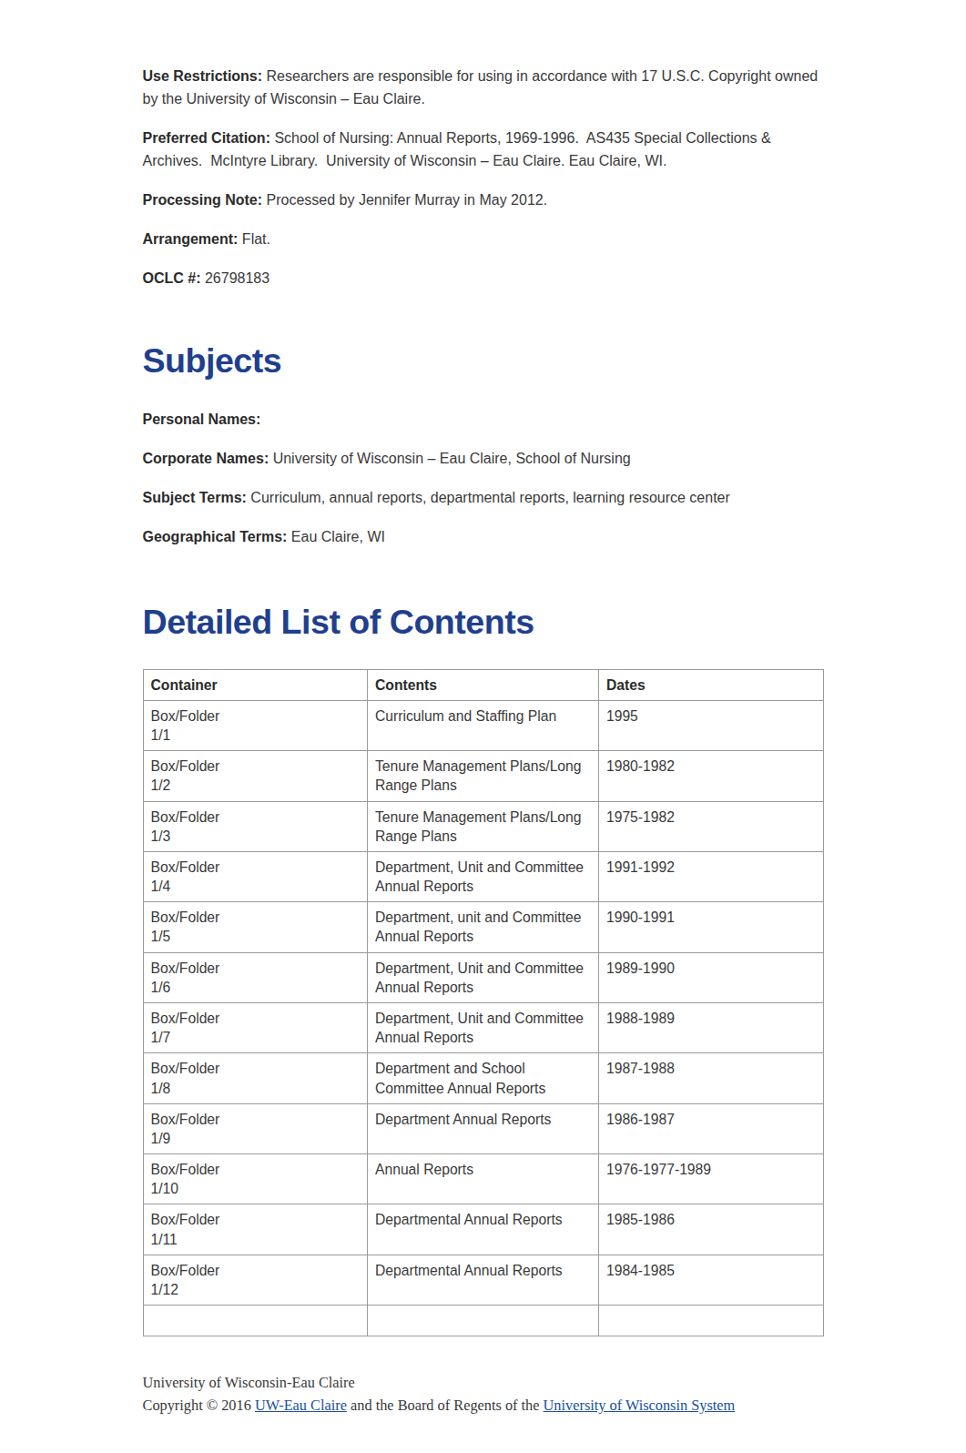Use Restrictions: Researchers are responsible for using in accordance with 17 U.S.C. Copyright owned by the University of Wisconsin – Eau Claire.
Preferred Citation: School of Nursing: Annual Reports, 1969-1996. AS435 Special Collections & Archives. McIntyre Library. University of Wisconsin – Eau Claire. Eau Claire, WI.
Processing Note: Processed by Jennifer Murray in May 2012.
Arrangement: Flat.
OCLC #: 26798183
Subjects
Personal Names:
Corporate Names: University of Wisconsin – Eau Claire, School of Nursing
Subject Terms: Curriculum, annual reports, departmental reports, learning resource center
Geographical Terms: Eau Claire, WI
Detailed List of Contents
| Container | Contents | Dates |
| --- | --- | --- |
| Box/Folder 1/1 | Curriculum and Staffing Plan | 1995 |
| Box/Folder 1/2 | Tenure Management Plans/Long Range Plans | 1980-1982 |
| Box/Folder 1/3 | Tenure Management Plans/Long Range Plans | 1975-1982 |
| Box/Folder 1/4 | Department, Unit and Committee Annual Reports | 1991-1992 |
| Box/Folder 1/5 | Department, unit and Committee Annual Reports | 1990-1991 |
| Box/Folder 1/6 | Department, Unit and Committee Annual Reports | 1989-1990 |
| Box/Folder 1/7 | Department, Unit and Committee Annual Reports | 1988-1989 |
| Box/Folder 1/8 | Department and School Committee Annual Reports | 1987-1988 |
| Box/Folder 1/9 | Department Annual Reports | 1986-1987 |
| Box/Folder 1/10 | Annual Reports | 1976-1977-1989 |
| Box/Folder 1/11 | Departmental Annual Reports | 1985-1986 |
| Box/Folder 1/12 | Departmental Annual Reports | 1984-1985 |
University of Wisconsin-Eau Claire Copyright © 2016 UW-Eau Claire and the Board of Regents of the University of Wisconsin System